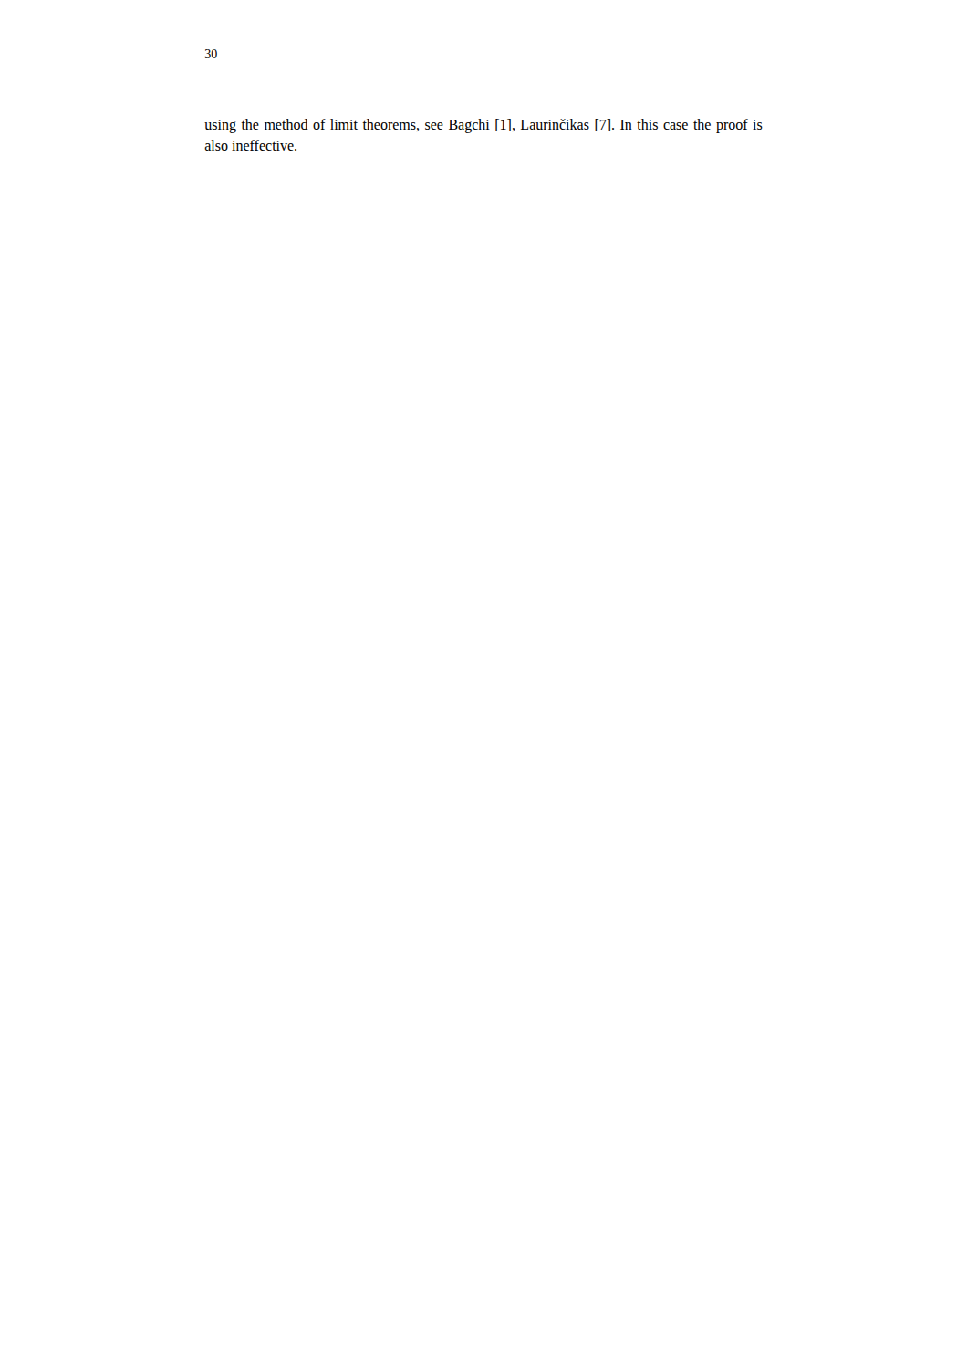30
using the method of limit theorems, see Bagchi [1], Laurinčikas [7]. In this case the proof is also ineffective.